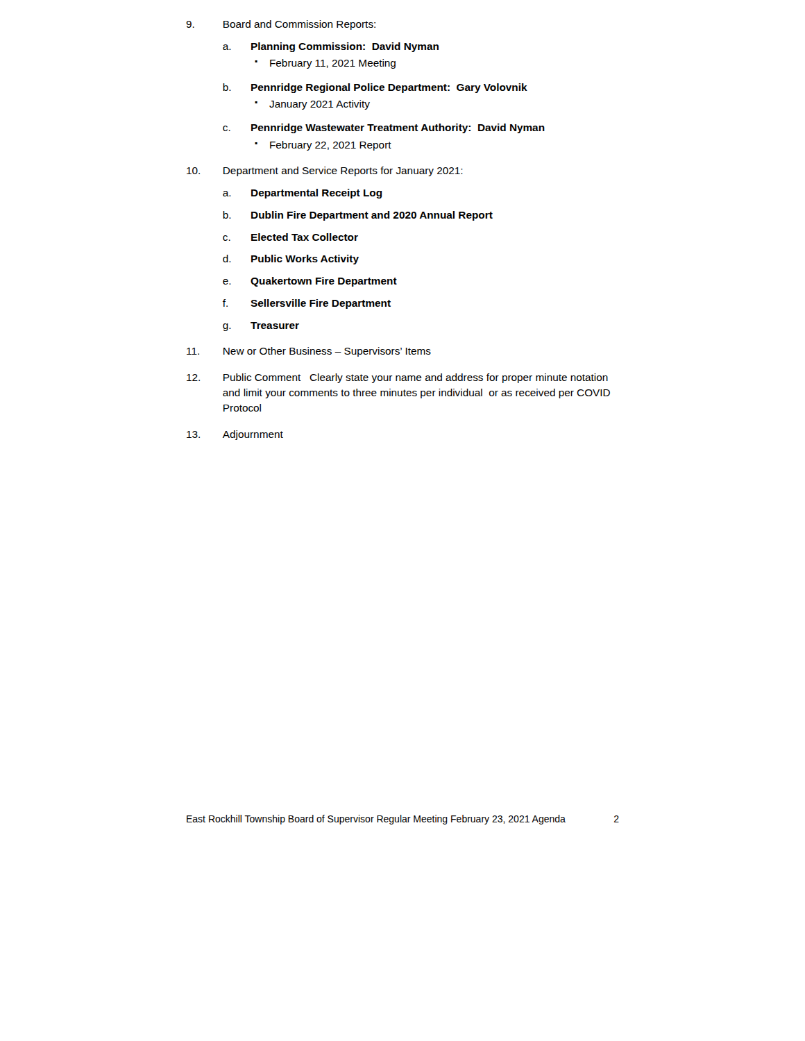9. Board and Commission Reports:
a. Planning Commission: David Nyman
February 11, 2021 Meeting
b. Pennridge Regional Police Department: Gary Volovnik
January 2021 Activity
c. Pennridge Wastewater Treatment Authority: David Nyman
February 22, 2021 Report
10. Department and Service Reports for January 2021:
a. Departmental Receipt Log
b. Dublin Fire Department and 2020 Annual Report
c. Elected Tax Collector
d. Public Works Activity
e. Quakertown Fire Department
f. Sellersville Fire Department
g. Treasurer
11. New or Other Business – Supervisors’ Items
12. Public Comment Clearly state your name and address for proper minute notation and limit your comments to three minutes per individual or as received per COVID Protocol
13. Adjournment
East Rockhill Township Board of Supervisor Regular Meeting February 23, 2021 Agenda
2